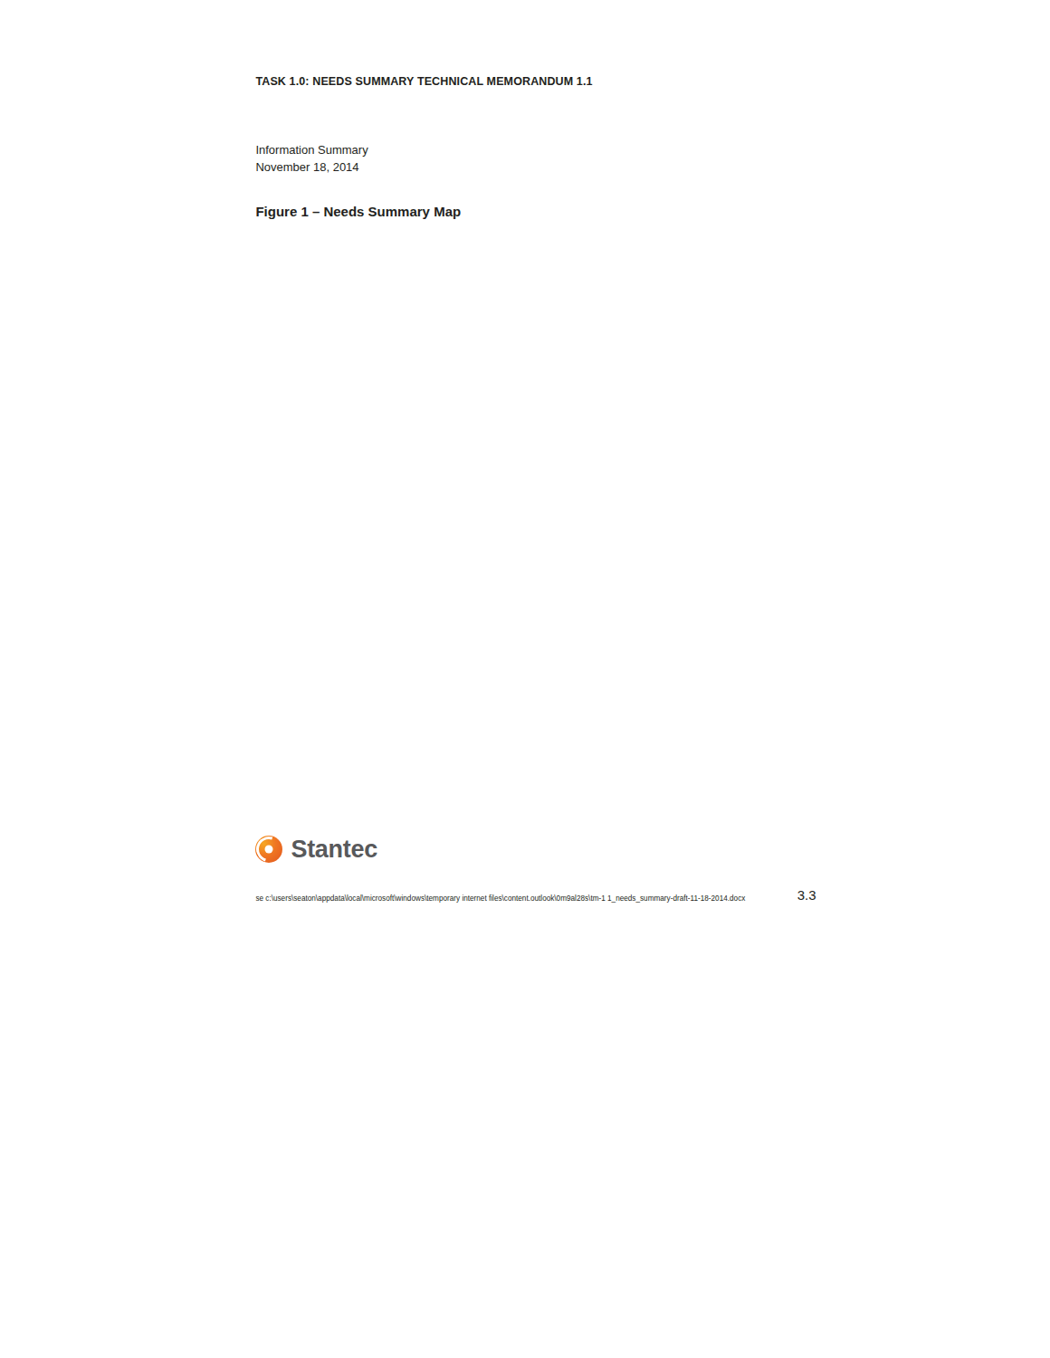TASK 1.0: NEEDS SUMMARY TECHNICAL MEMORANDUM 1.1
Information Summary November 18, 2014
Figure 1 – Needs Summary Map
Stantec
se c:\users\seaton\appdata\local\microsoft\windows\temporary internet files\content.outlook\0m9al28s\tm-1 1_needs_summary-draft-11-18-2014.docx
3.3